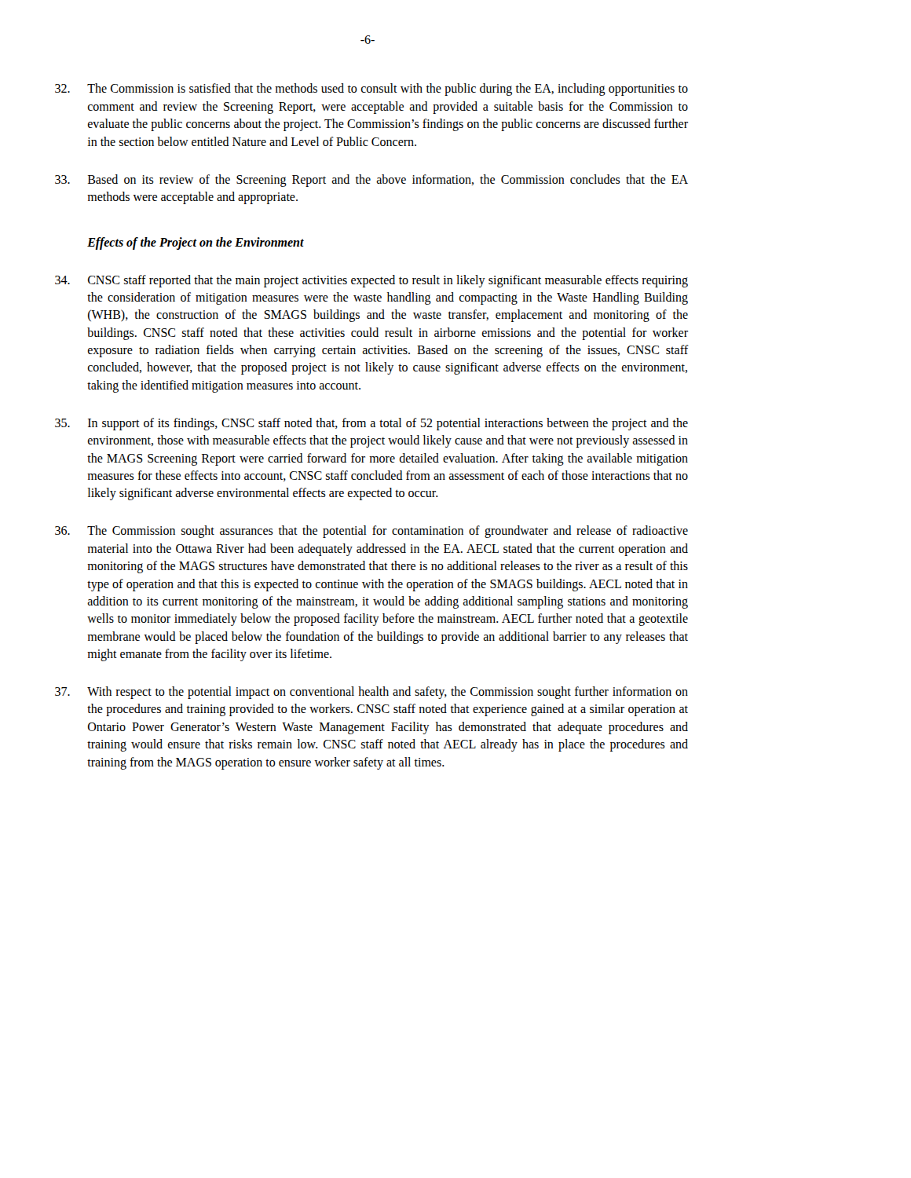-6-
The Commission is satisfied that the methods used to consult with the public during the EA, including opportunities to comment and review the Screening Report, were acceptable and provided a suitable basis for the Commission to evaluate the public concerns about the project. The Commission’s findings on the public concerns are discussed further in the section below entitled Nature and Level of Public Concern.
Based on its review of the Screening Report and the above information, the Commission concludes that the EA methods were acceptable and appropriate.
Effects of the Project on the Environment
CNSC staff reported that the main project activities expected to result in likely significant measurable effects requiring the consideration of mitigation measures were the waste handling and compacting in the Waste Handling Building (WHB), the construction of the SMAGS buildings and the waste transfer, emplacement and monitoring of the buildings. CNSC staff noted that these activities could result in airborne emissions and the potential for worker exposure to radiation fields when carrying certain activities. Based on the screening of the issues, CNSC staff concluded, however, that the proposed project is not likely to cause significant adverse effects on the environment, taking the identified mitigation measures into account.
In support of its findings, CNSC staff noted that, from a total of 52 potential interactions between the project and the environment, those with measurable effects that the project would likely cause and that were not previously assessed in the MAGS Screening Report were carried forward for more detailed evaluation. After taking the available mitigation measures for these effects into account, CNSC staff concluded from an assessment of each of those interactions that no likely significant adverse environmental effects are expected to occur.
The Commission sought assurances that the potential for contamination of groundwater and release of radioactive material into the Ottawa River had been adequately addressed in the EA. AECL stated that the current operation and monitoring of the MAGS structures have demonstrated that there is no additional releases to the river as a result of this type of operation and that this is expected to continue with the operation of the SMAGS buildings. AECL noted that in addition to its current monitoring of the mainstream, it would be adding additional sampling stations and monitoring wells to monitor immediately below the proposed facility before the mainstream. AECL further noted that a geotextile membrane would be placed below the foundation of the buildings to provide an additional barrier to any releases that might emanate from the facility over its lifetime.
With respect to the potential impact on conventional health and safety, the Commission sought further information on the procedures and training provided to the workers. CNSC staff noted that experience gained at a similar operation at Ontario Power Generator’s Western Waste Management Facility has demonstrated that adequate procedures and training would ensure that risks remain low. CNSC staff noted that AECL already has in place the procedures and training from the MAGS operation to ensure worker safety at all times.